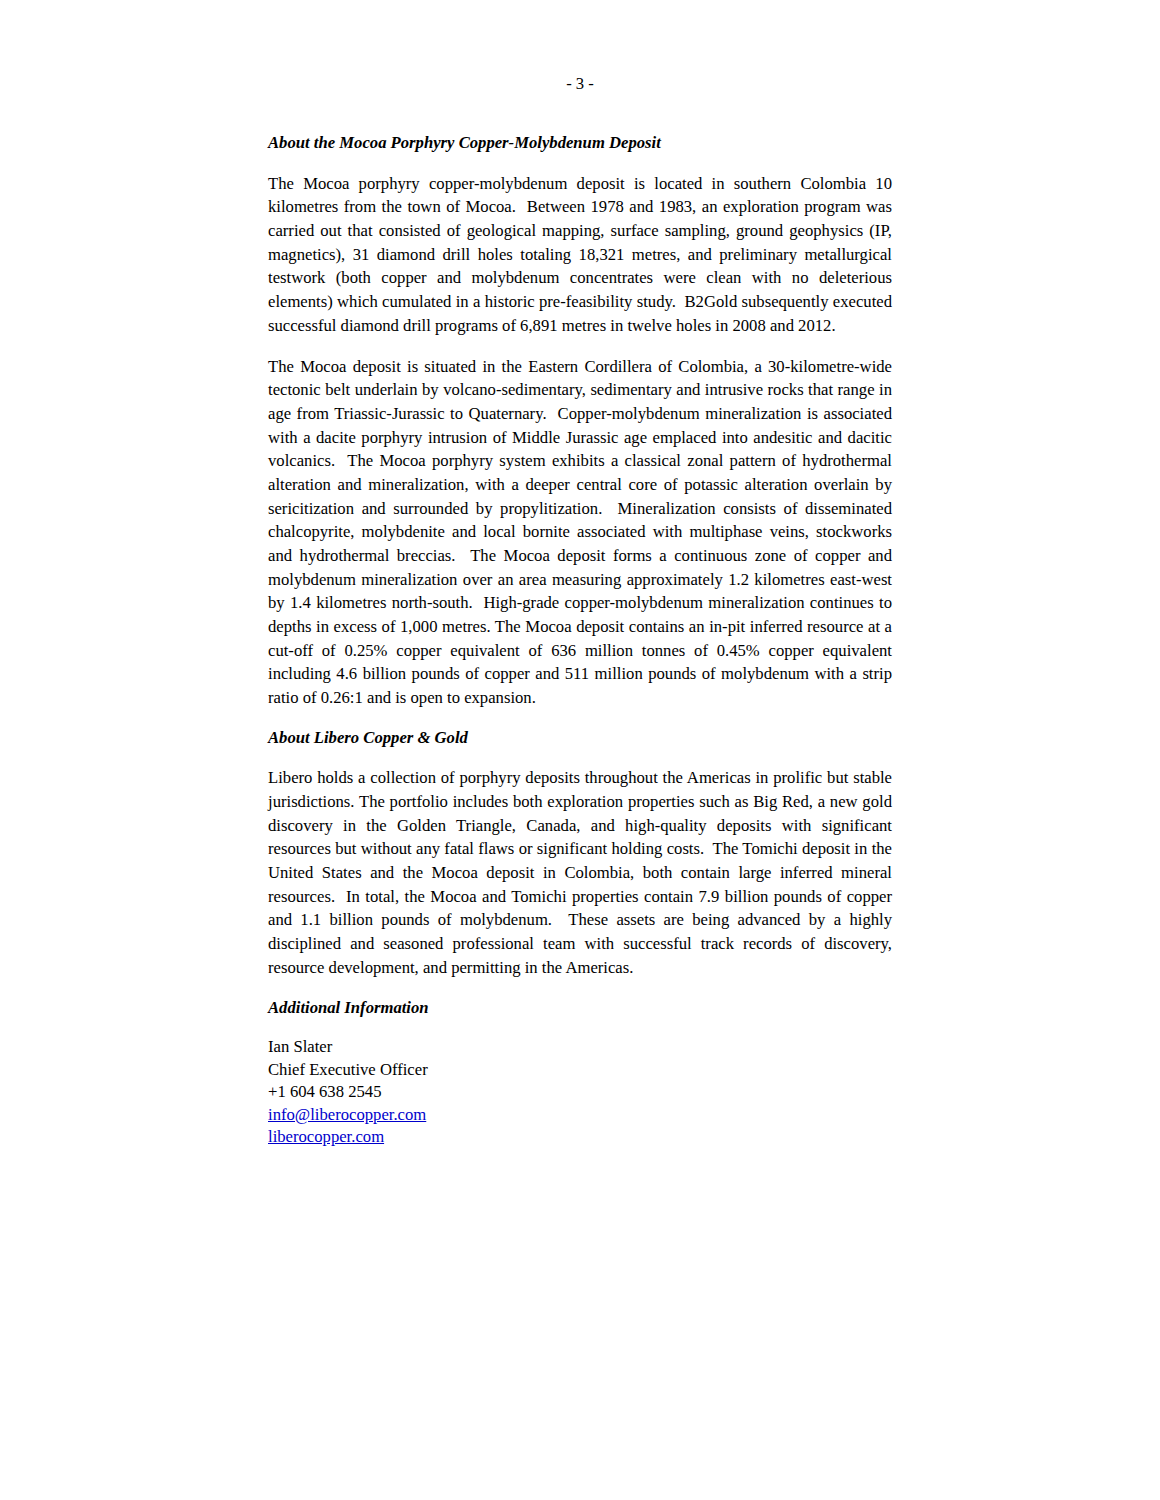- 3 -
About the Mocoa Porphyry Copper-Molybdenum Deposit
The Mocoa porphyry copper-molybdenum deposit is located in southern Colombia 10 kilometres from the town of Mocoa. Between 1978 and 1983, an exploration program was carried out that consisted of geological mapping, surface sampling, ground geophysics (IP, magnetics), 31 diamond drill holes totaling 18,321 metres, and preliminary metallurgical testwork (both copper and molybdenum concentrates were clean with no deleterious elements) which cumulated in a historic pre-feasibility study. B2Gold subsequently executed successful diamond drill programs of 6,891 metres in twelve holes in 2008 and 2012.
The Mocoa deposit is situated in the Eastern Cordillera of Colombia, a 30-kilometre-wide tectonic belt underlain by volcano-sedimentary, sedimentary and intrusive rocks that range in age from Triassic-Jurassic to Quaternary. Copper-molybdenum mineralization is associated with a dacite porphyry intrusion of Middle Jurassic age emplaced into andesitic and dacitic volcanics. The Mocoa porphyry system exhibits a classical zonal pattern of hydrothermal alteration and mineralization, with a deeper central core of potassic alteration overlain by sericitization and surrounded by propylitization. Mineralization consists of disseminated chalcopyrite, molybdenite and local bornite associated with multiphase veins, stockworks and hydrothermal breccias. The Mocoa deposit forms a continuous zone of copper and molybdenum mineralization over an area measuring approximately 1.2 kilometres east-west by 1.4 kilometres north-south. High-grade copper-molybdenum mineralization continues to depths in excess of 1,000 metres. The Mocoa deposit contains an in-pit inferred resource at a cut-off of 0.25% copper equivalent of 636 million tonnes of 0.45% copper equivalent including 4.6 billion pounds of copper and 511 million pounds of molybdenum with a strip ratio of 0.26:1 and is open to expansion.
About Libero Copper & Gold
Libero holds a collection of porphyry deposits throughout the Americas in prolific but stable jurisdictions. The portfolio includes both exploration properties such as Big Red, a new gold discovery in the Golden Triangle, Canada, and high-quality deposits with significant resources but without any fatal flaws or significant holding costs. The Tomichi deposit in the United States and the Mocoa deposit in Colombia, both contain large inferred mineral resources. In total, the Mocoa and Tomichi properties contain 7.9 billion pounds of copper and 1.1 billion pounds of molybdenum. These assets are being advanced by a highly disciplined and seasoned professional team with successful track records of discovery, resource development, and permitting in the Americas.
Additional Information
Ian Slater
Chief Executive Officer
+1 604 638 2545
info@liberocopper.com
liberocopper.com